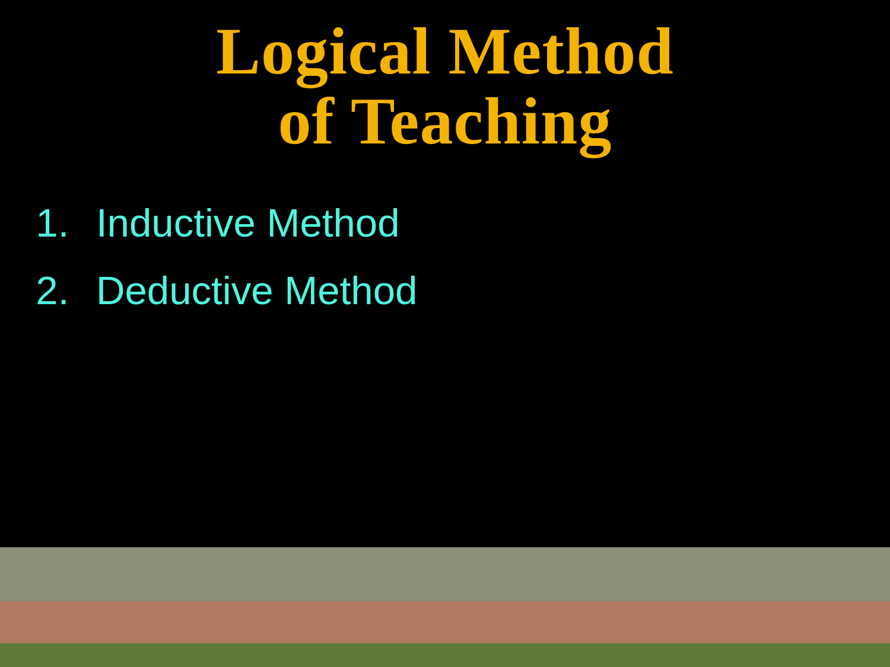Logical Method
of Teaching
Inductive Method
Deductive Method